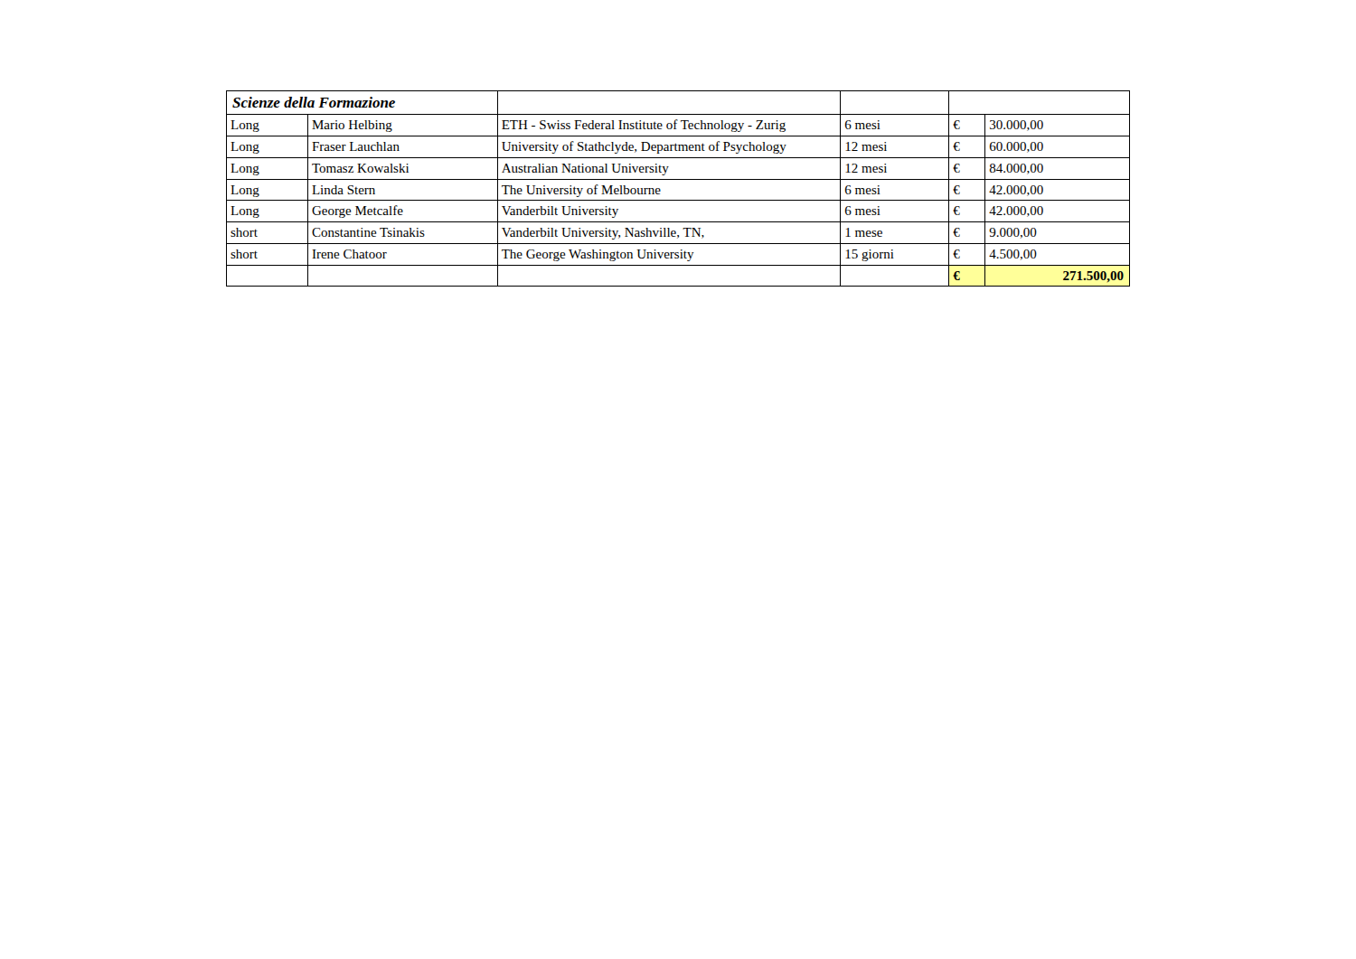| Scienze della Formazione | | | |
| Long | Mario Helbing | ETH - Swiss Federal Institute of Technology - Zurig | 6 mesi | € | 30.000,00 |
| Long | Fraser Lauchlan | University of Stathclyde, Department of Psychology | 12 mesi | € | 60.000,00 |
| Long | Tomasz Kowalski | Australian National University | 12 mesi | € | 84.000,00 |
| Long | Linda Stern | The University of Melbourne | 6 mesi | € | 42.000,00 |
| Long | George Metcalfe | Vanderbilt University | 6 mesi | € | 42.000,00 |
| short | Constantine Tsinakis | Vanderbilt University, Nashville, TN, | 1 mese | € | 9.000,00 |
| short | Irene Chatoor | The George Washington University | 15 giorni | € | 4.500,00 |
| | | | | € | 271.500,00 |